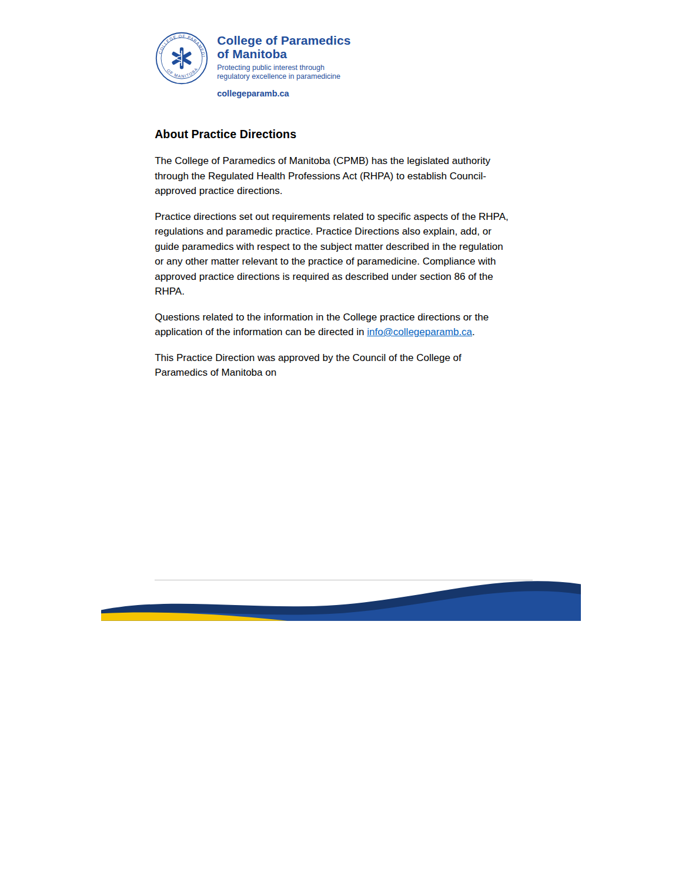COLLEGE OF PARAMEDICS OF MANITOBA
College of Paramedics
of Manitoba
Protecting public interest through
regulatory excellence in paramedicine
collegeparamb.ca
About Practice Directions
The College of Paramedics of Manitoba (CPMB) has the legislated authority through the Regulated Health Professions Act (RHPA) to establish Council-approved practice directions.
Practice directions set out requirements related to specific aspects of the RHPA, regulations and paramedic practice. Practice Directions also explain, add, or guide paramedics with respect to the subject matter described in the regulation or any other matter relevant to the practice of paramedicine. Compliance with approved practice directions is required as described under section 86 of the RHPA.
Questions related to the information in the College practice directions or the application of the information can be directed in info@collegeparamb.ca.
This Practice Direction was approved by the Council of the College of Paramedics of Manitoba on
2 | P a g e